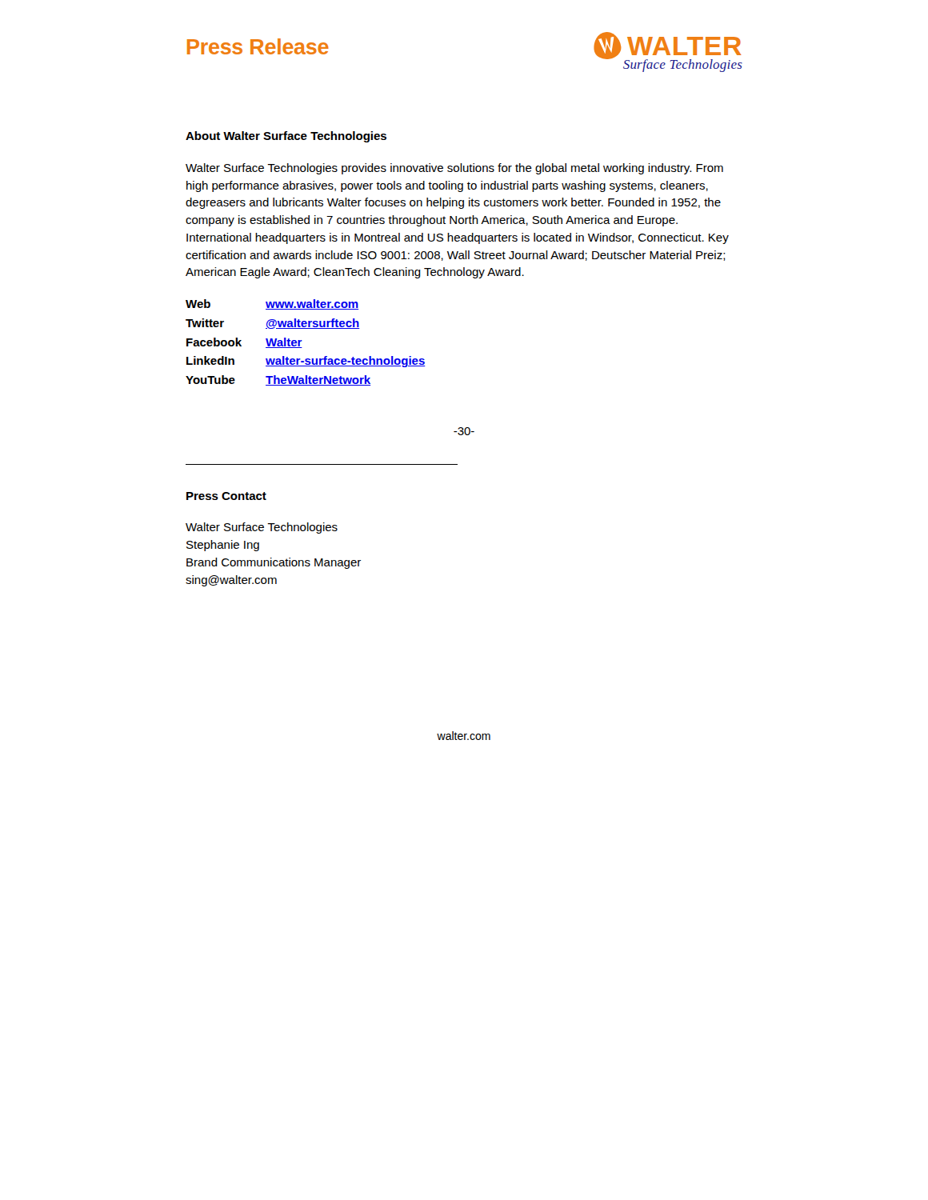Press Release
WALTER
Surface Technologies
About Walter Surface Technologies
Walter Surface Technologies provides innovative solutions for the global metal working industry. From high performance abrasives, power tools and tooling to industrial parts washing systems, cleaners, degreasers and lubricants Walter focuses on helping its customers work better. Founded in 1952, the company is established in 7 countries throughout North America, South America and Europe. International headquarters is in Montreal and US headquarters is located in Windsor, Connecticut. Key certification and awards include ISO 9001: 2008, Wall Street Journal Award; Deutscher Material Preiz; American Eagle Award; CleanTech Cleaning Technology Award.
| Web | www.walter.com |
| Twitter | @waltersurftech |
| Facebook | Walter |
| LinkedIn | walter-surface-technologies |
| YouTube | TheWalterNetwork |
-30-
Press Contact
Walter Surface Technologies
Stephanie Ing
Brand Communications Manager
sing@walter.com
walter.com